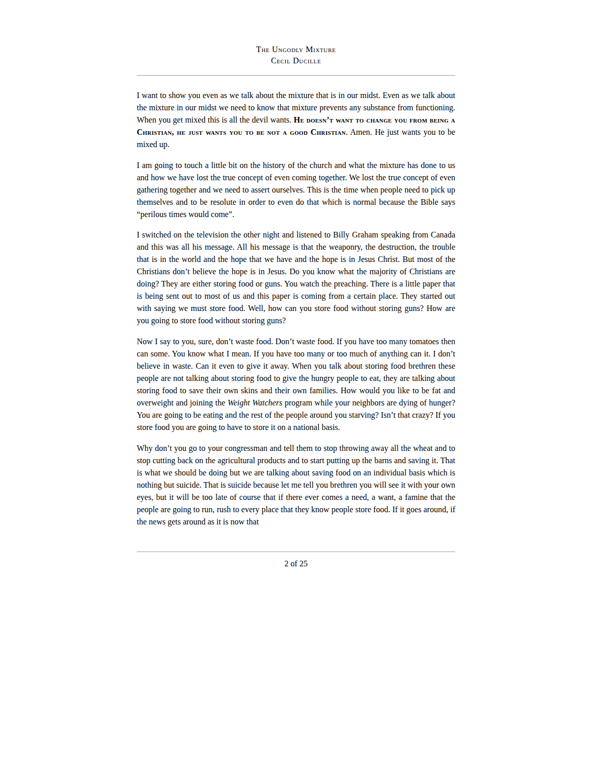The Ungodly Mixture Cecil Ducille
I want to show you even as we talk about the mixture that is in our midst. Even as we talk about the mixture in our midst we need to know that mixture prevents any substance from functioning. When you get mixed this is all the devil wants. He doesn’t want to change you from being a Christian, he just wants you to be not a good Christian. Amen. He just wants you to be mixed up.
I am going to touch a little bit on the history of the church and what the mixture has done to us and how we have lost the true concept of even coming together. We lost the true concept of even gathering together and we need to assert ourselves. This is the time when people need to pick up themselves and to be resolute in order to even do that which is normal because the Bible says “perilous times would come”.
I switched on the television the other night and listened to Billy Graham speaking from Canada and this was all his message. All his message is that the weaponry, the destruction, the trouble that is in the world and the hope that we have and the hope is in Jesus Christ. But most of the Christians don’t believe the hope is in Jesus. Do you know what the majority of Christians are doing? They are either storing food or guns. You watch the preaching. There is a little paper that is being sent out to most of us and this paper is coming from a certain place. They started out with saying we must store food. Well, how can you store food without storing guns? How are you going to store food without storing guns?
Now I say to you, sure, don’t waste food. Don’t waste food. If you have too many tomatoes then can some. You know what I mean. If you have too many or too much of anything can it. I don’t believe in waste. Can it even to give it away. When you talk about storing food brethren these people are not talking about storing food to give the hungry people to eat, they are talking about storing food to save their own skins and their own families. How would you like to be fat and overweight and joining the Weight Watchers program while your neighbors are dying of hunger? You are going to be eating and the rest of the people around you starving? Isn’t that crazy? If you store food you are going to have to store it on a national basis.
Why don’t you go to your congressman and tell them to stop throwing away all the wheat and to stop cutting back on the agricultural products and to start putting up the barns and saving it. That is what we should be doing but we are talking about saving food on an individual basis which is nothing but suicide. That is suicide because let me tell you brethren you will see it with your own eyes, but it will be too late of course that if there ever comes a need, a want, a famine that the people are going to run, rush to every place that they know people store food. If it goes around, if the news gets around as it is now that
2 of 25